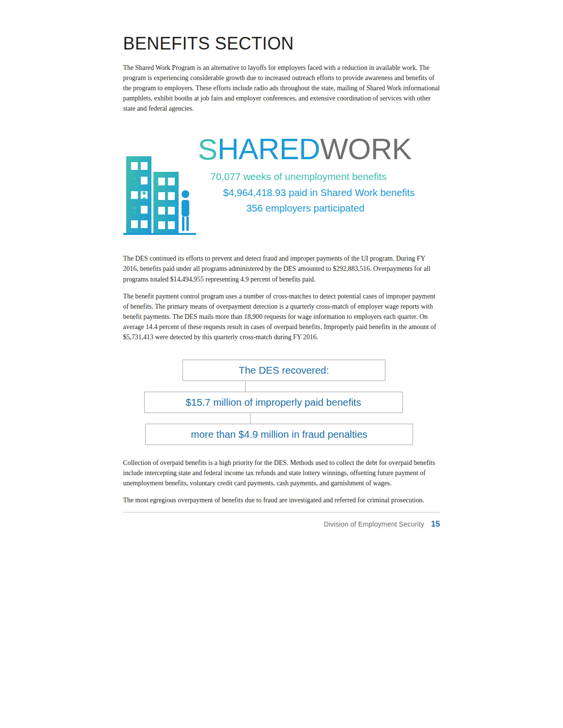Benefits Section
The Shared Work Program is an alternative to layoffs for employers faced with a reduction in available work. The program is experiencing considerable growth due to increased outreach efforts to provide awareness and benefits of the program to employers. These efforts include radio ads throughout the state, mailing of Shared Work informational pamphlets, exhibit booths at job fairs and employer conferences, and extensive coordination of services with other state and federal agencies.
SHARED WORK
70,077 weeks of unemployment benefits
$4,964,418.93 paid in Shared Work benefits
356 employers participated
The DES continued its efforts to prevent and detect fraud and improper payments of the UI program. During FY 2016, benefits paid under all programs administered by the DES amounted to $292,883,516. Overpayments for all programs totaled $14,494,955 representing 4.9 percent of benefits paid.
The benefit payment control program uses a number of cross-matches to detect potential cases of improper payment of benefits. The primary means of overpayment detection is a quarterly cross-match of employer wage reports with benefit payments. The DES mails more than 18,900 requests for wage information to employers each quarter. On average 14.4 percent of these requests result in cases of overpaid benefits. Improperly paid benefits in the amount of $5,731,413 were detected by this quarterly cross-match during FY 2016.
The DES recovered:
$15.7 million of improperly paid benefits
more than $4.9 million in fraud penalties
Collection of overpaid benefits is a high priority for the DES. Methods used to collect the debt for overpaid benefits include intercepting state and federal income tax refunds and state lottery winnings, offsetting future payment of unemployment benefits, voluntary credit card payments, cash payments, and garnishment of wages.
The most egregious overpayment of benefits due to fraud are investigated and referred for criminal prosecution.
Division of Employment Security 15